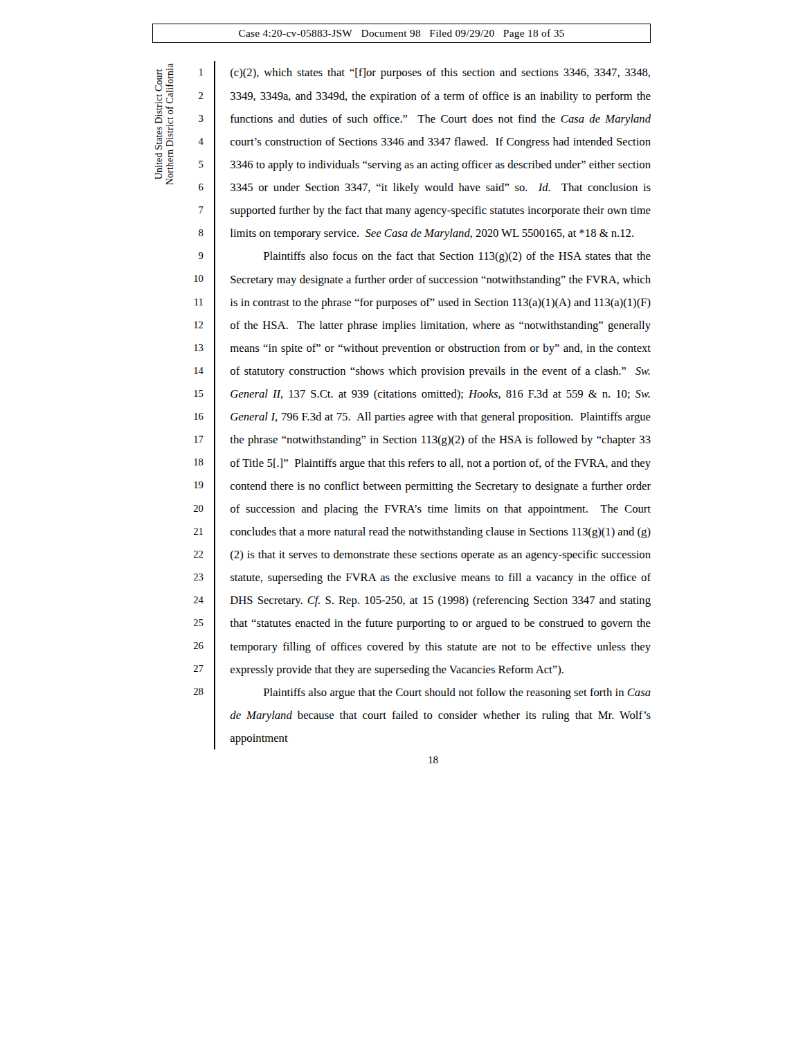Case 4:20-cv-05883-JSW Document 98 Filed 09/29/20 Page 18 of 35
1
2
3
4
5
6
7
8
9
10
11
12
13
14
15
16
17
18
19
20
21
22
23
24
25
26
27
28
United States District Court Northern District of California
(c)(2), which states that “[f]or purposes of this section and sections 3346, 3347, 3348, 3349, 3349a, and 3349d, the expiration of a term of office is an inability to perform the functions and duties of such office.” The Court does not find the Casa de Maryland court’s construction of Sections 3346 and 3347 flawed. If Congress had intended Section 3346 to apply to individuals “serving as an acting officer as described under” either section 3345 or under Section 3347, “it likely would have said” so. Id. That conclusion is supported further by the fact that many agency-specific statutes incorporate their own time limits on temporary service. See Casa de Maryland, 2020 WL 5500165, at *18 & n.12.
Plaintiffs also focus on the fact that Section 113(g)(2) of the HSA states that the Secretary may designate a further order of succession “notwithstanding” the FVRA, which is in contrast to the phrase “for purposes of” used in Section 113(a)(1)(A) and 113(a)(1)(F) of the HSA. The latter phrase implies limitation, where as “notwithstanding” generally means “in spite of” or “without prevention or obstruction from or by” and, in the context of statutory construction “shows which provision prevails in the event of a clash.” Sw. General II, 137 S.Ct. at 939 (citations omitted); Hooks, 816 F.3d at 559 & n. 10; Sw. General I, 796 F.3d at 75. All parties agree with that general proposition. Plaintiffs argue the phrase “notwithstanding” in Section 113(g)(2) of the HSA is followed by “chapter 33 of Title 5[.]” Plaintiffs argue that this refers to all, not a portion of, of the FVRA, and they contend there is no conflict between permitting the Secretary to designate a further order of succession and placing the FVRA’s time limits on that appointment. The Court concludes that a more natural read the notwithstanding clause in Sections 113(g)(1) and (g)(2) is that it serves to demonstrate these sections operate as an agency-specific succession statute, superseding the FVRA as the exclusive means to fill a vacancy in the office of DHS Secretary. Cf. S. Rep. 105-250, at 15 (1998) (referencing Section 3347 and stating that “statutes enacted in the future purporting to or argued to be construed to govern the temporary filling of offices covered by this statute are not to be effective unless they expressly provide that they are superseding the Vacancies Reform Act”).
Plaintiffs also argue that the Court should not follow the reasoning set forth in Casa de Maryland because that court failed to consider whether its ruling that Mr. Wolf’s appointment
18